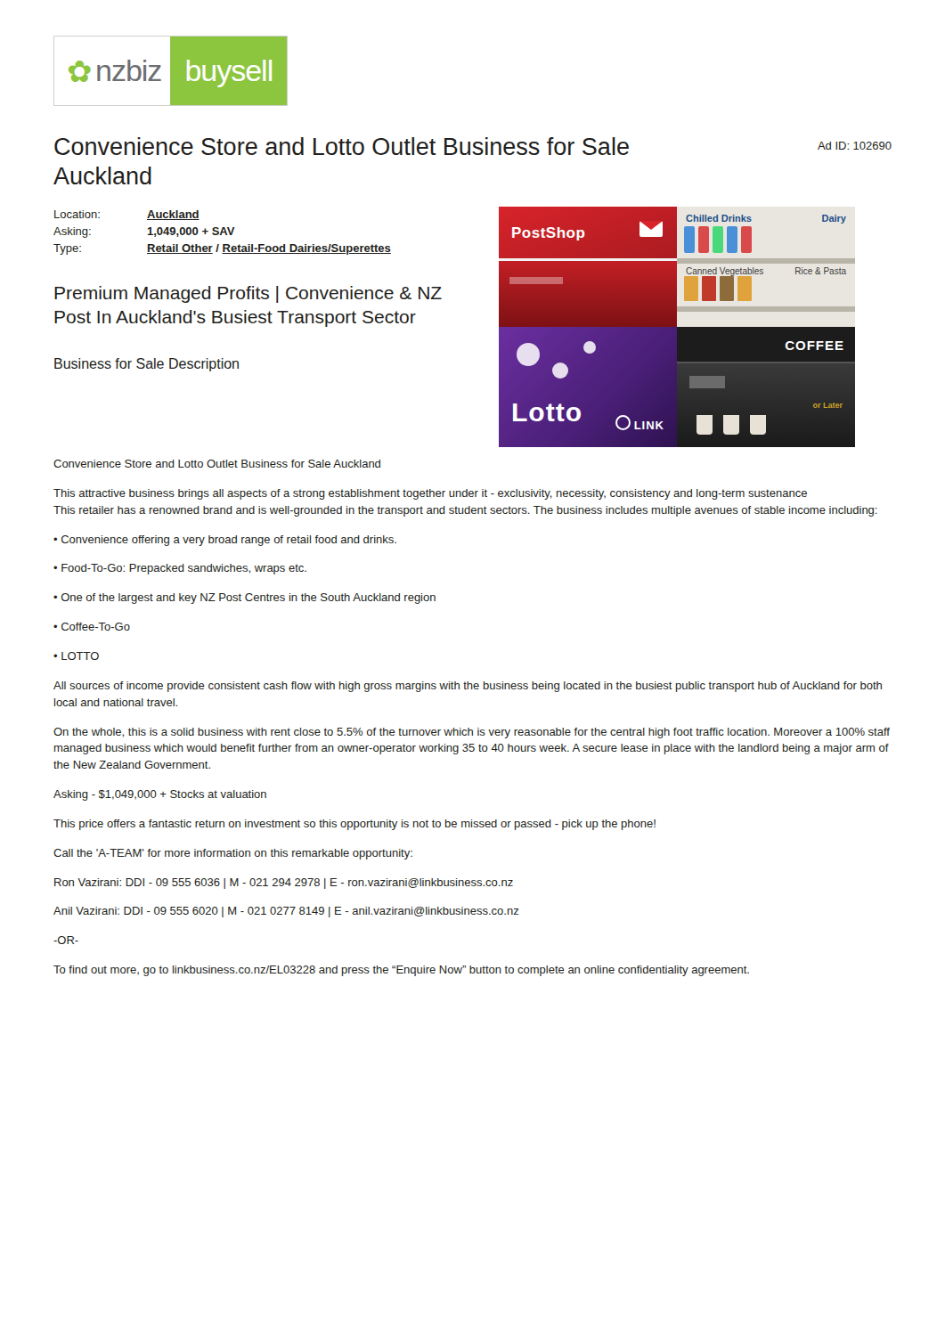✿nzbiz
buysell
Convenience Store and Lotto Outlet Business for Sale Auckland
Ad ID: 102690
| Location: | Auckland |
| Asking: | 1,049,000 + SAV |
| Type: | Retail Other / Retail-Food Dairies/Superettes |
Premium Managed Profits | Convenience & NZ Post In Auckland's Busiest Transport Sector
Business for Sale Description
PostShop
Chilled Drinks
Dairy
Canned Vegetables
Rice & Pasta
Lotto
LINK
COFFEE
or Later
Convenience Store and Lotto Outlet Business for Sale Auckland
This attractive business brings all aspects of a strong establishment together under it - exclusivity, necessity, consistency and long-term sustenance
This retailer has a renowned brand and is well-grounded in the transport and student sectors. The business includes multiple avenues of stable income including:
• Convenience offering a very broad range of retail food and drinks.
• Food-To-Go: Prepacked sandwiches, wraps etc.
• One of the largest and key NZ Post Centres in the South Auckland region
• Coffee-To-Go
• LOTTO
All sources of income provide consistent cash flow with high gross margins with the business being located in the busiest public transport hub of Auckland for both local and national travel.
On the whole, this is a solid business with rent close to 5.5% of the turnover which is very reasonable for the central high foot traffic location. Moreover a 100% staff managed business which would benefit further from an owner-operator working 35 to 40 hours week. A secure lease in place with the landlord being a major arm of the New Zealand Government.
Asking - $1,049,000 + Stocks at valuation
This price offers a fantastic return on investment so this opportunity is not to be missed or passed - pick up the phone!
Call the 'A-TEAM' for more information on this remarkable opportunity:
Ron Vazirani: DDI - 09 555 6036 | M - 021 294 2978 | E - ron.vazirani@linkbusiness.co.nz
Anil Vazirani: DDI - 09 555 6020 | M - 021 0277 8149 | E - anil.vazirani@linkbusiness.co.nz
-OR-
To find out more, go to linkbusiness.co.nz/EL03228 and press the “Enquire Now” button to complete an online confidentiality agreement.